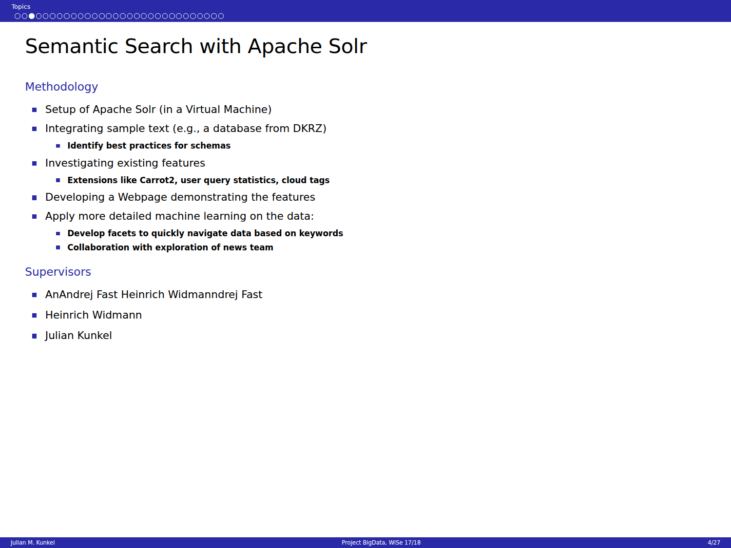Topics
Semantic Search with Apache Solr
Methodology
Setup of Apache Solr (in a Virtual Machine)
Integrating sample text (e.g., a database from DKRZ)
Identify best practices for schemas
Investigating existing features
Extensions like Carrot2, user query statistics, cloud tags
Developing a Webpage demonstrating the features
Apply more detailed machine learning on the data:
Develop facets to quickly navigate data based on keywords
Collaboration with exploration of news team
Supervisors
AnAndrej Fast Heinrich Widmanndrej Fast
Heinrich Widmann
Julian Kunkel
Julian M. Kunkel Project BigData, WiSe 17/18 4/27